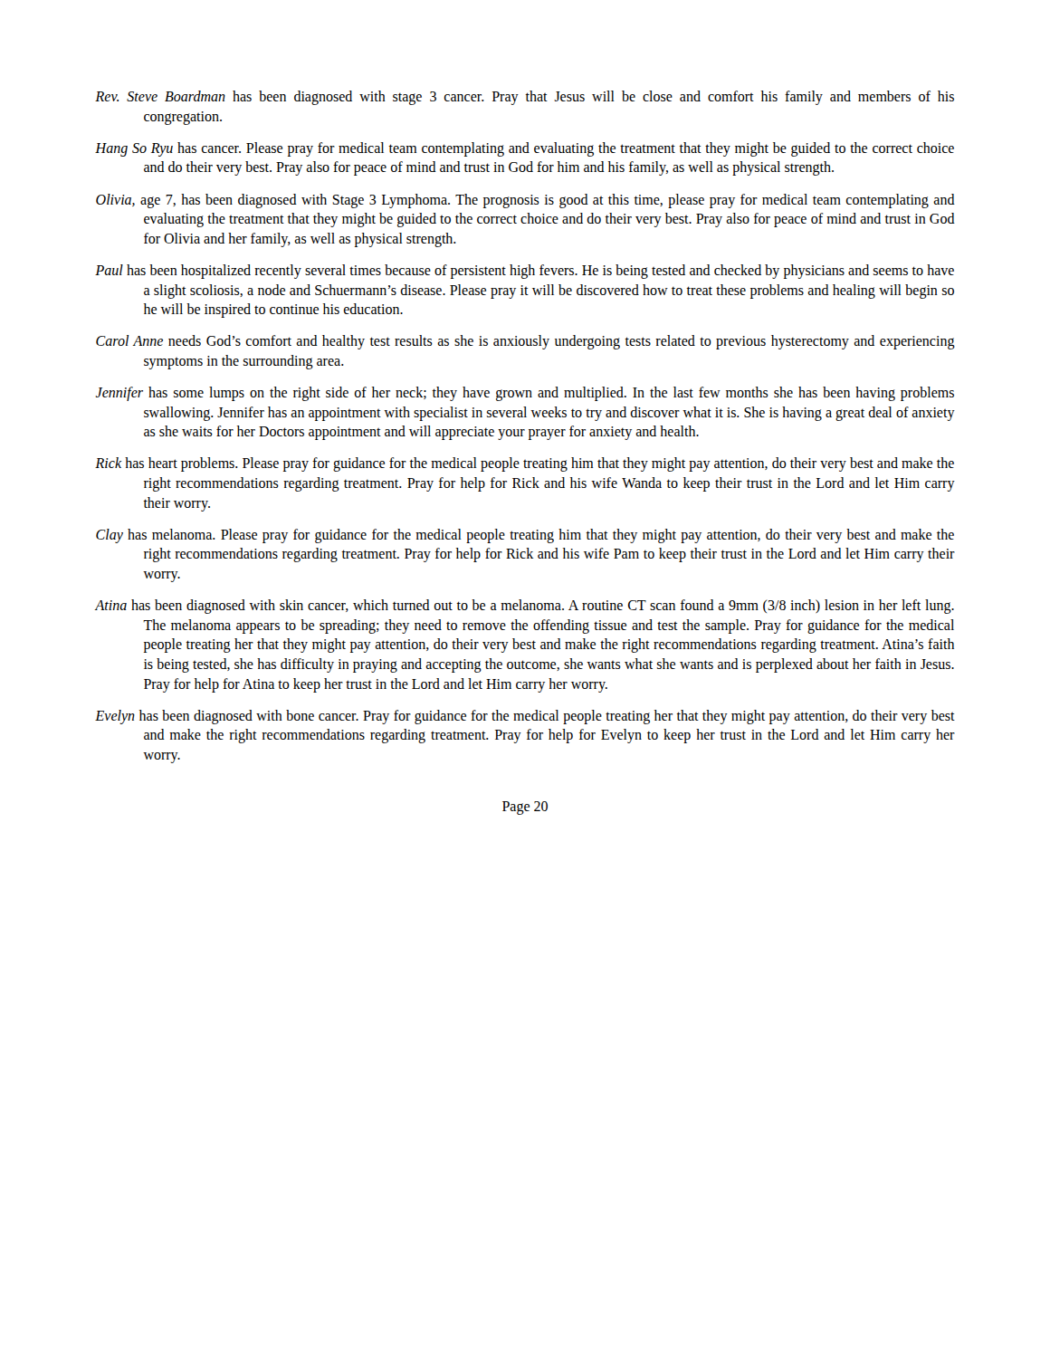Rev. Steve Boardman has been diagnosed with stage 3 cancer. Pray that Jesus will be close and comfort his family and members of his congregation.
Hang So Ryu has cancer. Please pray for medical team contemplating and evaluating the treatment that they might be guided to the correct choice and do their very best. Pray also for peace of mind and trust in God for him and his family, as well as physical strength.
Olivia, age 7, has been diagnosed with Stage 3 Lymphoma. The prognosis is good at this time, please pray for medical team contemplating and evaluating the treatment that they might be guided to the correct choice and do their very best. Pray also for peace of mind and trust in God for Olivia and her family, as well as physical strength.
Paul has been hospitalized recently several times because of persistent high fevers. He is being tested and checked by physicians and seems to have a slight scoliosis, a node and Schuermann’s disease. Please pray it will be discovered how to treat these problems and healing will begin so he will be inspired to continue his education.
Carol Anne needs God’s comfort and healthy test results as she is anxiously undergoing tests related to previous hysterectomy and experiencing symptoms in the surrounding area.
Jennifer has some lumps on the right side of her neck; they have grown and multiplied. In the last few months she has been having problems swallowing. Jennifer has an appointment with specialist in several weeks to try and discover what it is. She is having a great deal of anxiety as she waits for her Doctors appointment and will appreciate your prayer for anxiety and health.
Rick has heart problems. Please pray for guidance for the medical people treating him that they might pay attention, do their very best and make the right recommendations regarding treatment. Pray for help for Rick and his wife Wanda to keep their trust in the Lord and let Him carry their worry.
Clay has melanoma. Please pray for guidance for the medical people treating him that they might pay attention, do their very best and make the right recommendations regarding treatment. Pray for help for Rick and his wife Pam to keep their trust in the Lord and let Him carry their worry.
Atina has been diagnosed with skin cancer, which turned out to be a melanoma. A routine CT scan found a 9mm (3/8 inch) lesion in her left lung. The melanoma appears to be spreading; they need to remove the offending tissue and test the sample. Pray for guidance for the medical people treating her that they might pay attention, do their very best and make the right recommendations regarding treatment. Atina’s faith is being tested, she has difficulty in praying and accepting the outcome, she wants what she wants and is perplexed about her faith in Jesus. Pray for help for Atina to keep her trust in the Lord and let Him carry her worry.
Evelyn has been diagnosed with bone cancer. Pray for guidance for the medical people treating her that they might pay attention, do their very best and make the right recommendations regarding treatment. Pray for help for Evelyn to keep her trust in the Lord and let Him carry her worry.
Page 20